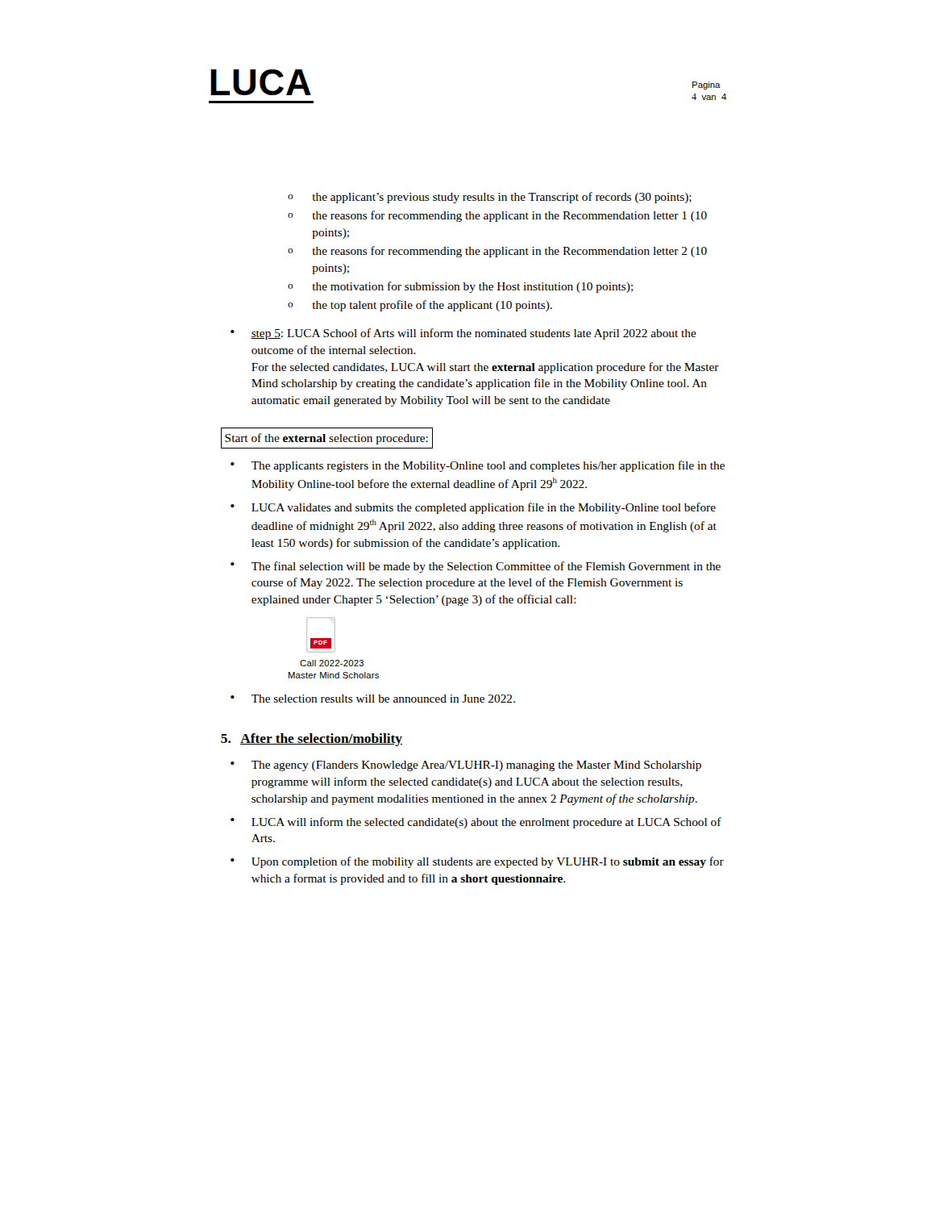LUCA
Pagina
4 van 4
the applicant’s previous study results in the Transcript of records (30 points);
the reasons for recommending the applicant in the Recommendation letter 1 (10 points);
the reasons for recommending the applicant in the Recommendation letter 2 (10 points);
the motivation for submission by the Host institution (10 points);
the top talent profile of the applicant (10 points).
step 5: LUCA School of Arts will inform the nominated students late April 2022 about the outcome of the internal selection.
For the selected candidates, LUCA will start the external application procedure for the Master Mind scholarship by creating the candidate’s application file in the Mobility Online tool. An automatic email generated by Mobility Tool will be sent to the candidate
Start of the external selection procedure:
The applicants registers in the Mobility-Online tool and completes his/her application file in the Mobility Online-tool before the external deadline of April 29h 2022.
LUCA validates and submits the completed application file in the Mobility-Online tool before deadline of midnight 29th April 2022, also adding three reasons of motivation in English (of at least 150 words) for submission of the candidate’s application.
The final selection will be made by the Selection Committee of the Flemish Government in the course of May 2022. The selection procedure at the level of the Flemish Government is explained under Chapter 5 ‘Selection’ (page 3) of the official call:
PDF
Call 2022-2023
Master Mind Scholars
The selection results will be announced in June 2022.
5. After the selection/mobility
The agency (Flanders Knowledge Area/VLUHR-I) managing the Master Mind Scholarship programme will inform the selected candidate(s) and LUCA about the selection results, scholarship and payment modalities mentioned in the annex 2 Payment of the scholarship.
LUCA will inform the selected candidate(s) about the enrolment procedure at LUCA School of Arts.
Upon completion of the mobility all students are expected by VLUHR-I to submit an essay for which a format is provided and to fill in a short questionnaire.